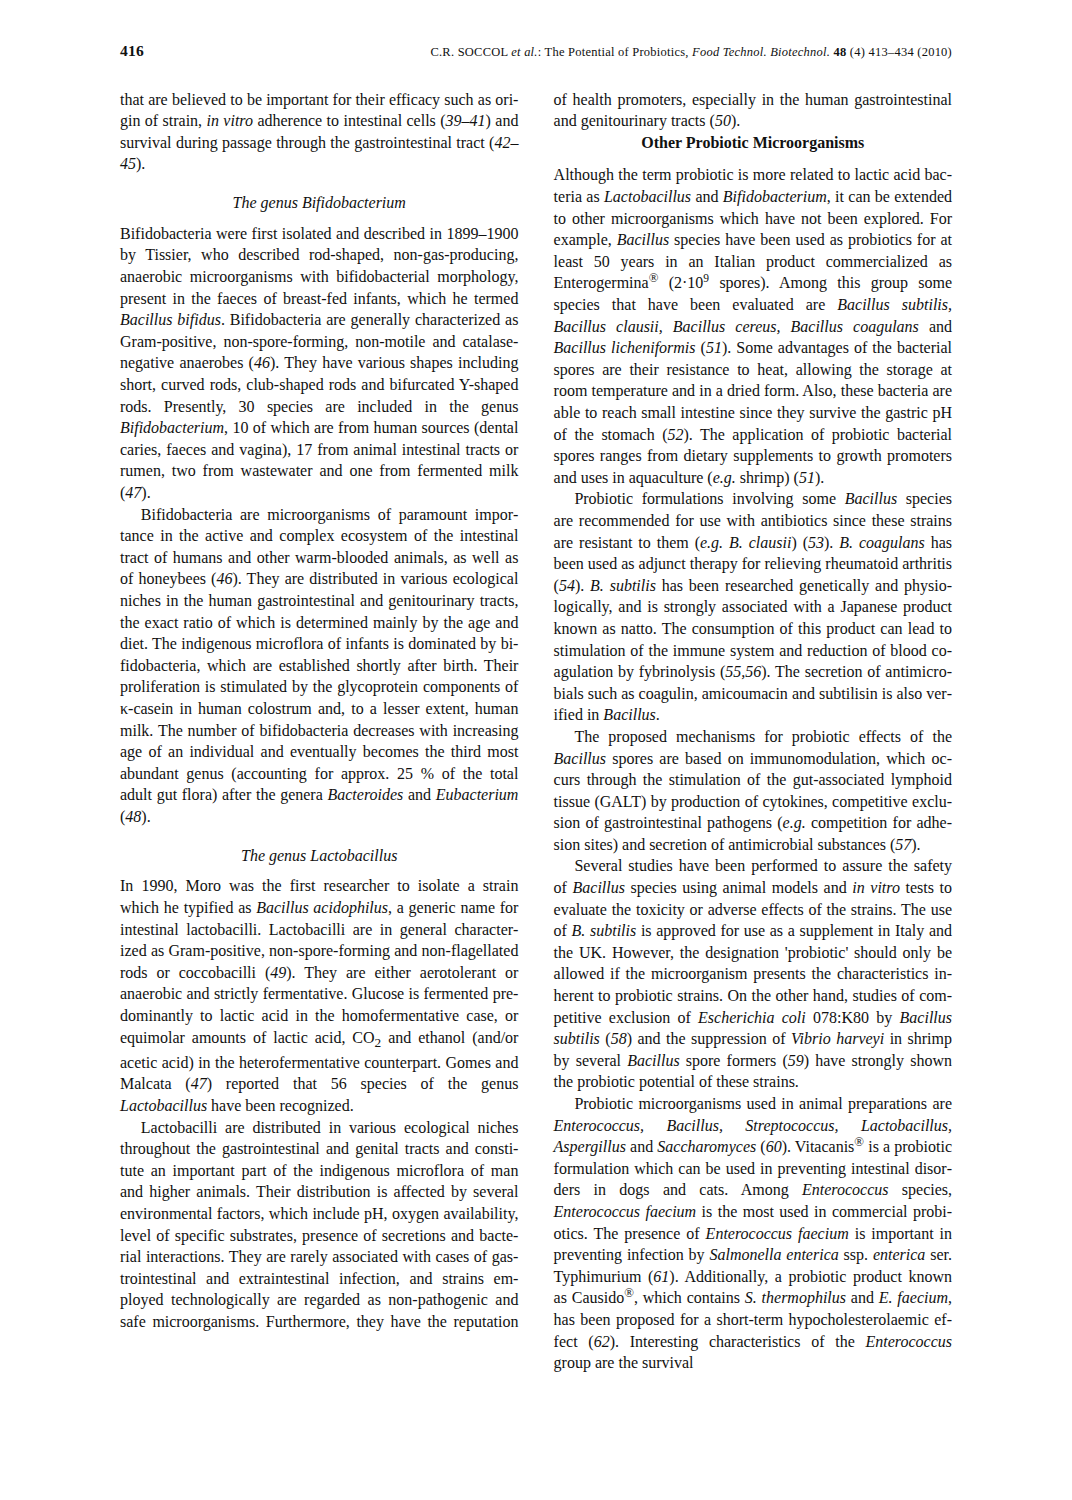416 C.R. SOCCOL et al.: The Potential of Probiotics, Food Technol. Biotechnol. 48 (4) 413–434 (2010)
that are believed to be important for their efficacy such as origin of strain, in vitro adherence to intestinal cells (39–41) and survival during passage through the gastrointestinal tract (42–45).
The genus Bifidobacterium
Bifidobacteria were first isolated and described in 1899–1900 by Tissier, who described rod-shaped, non-gas-producing, anaerobic microorganisms with bifidobacterial morphology, present in the faeces of breast-fed infants, which he termed Bacillus bifidus. Bifidobacteria are generally characterized as Gram-positive, non-spore-forming, non-motile and catalase-negative anaerobes (46). They have various shapes including short, curved rods, club-shaped rods and bifurcated Y-shaped rods. Presently, 30 species are included in the genus Bifidobacterium, 10 of which are from human sources (dental caries, faeces and vagina), 17 from animal intestinal tracts or rumen, two from wastewater and one from fermented milk (47).
Bifidobacteria are microorganisms of paramount importance in the active and complex ecosystem of the intestinal tract of humans and other warm-blooded animals, as well as of honeybees (46). They are distributed in various ecological niches in the human gastrointestinal and genitourinary tracts, the exact ratio of which is determined mainly by the age and diet. The indigenous microflora of infants is dominated by bifidobacteria, which are established shortly after birth. Their proliferation is stimulated by the glycoprotein components of κ-casein in human colostrum and, to a lesser extent, human milk. The number of bifidobacteria decreases with increasing age of an individual and eventually becomes the third most abundant genus (accounting for approx. 25 % of the total adult gut flora) after the genera Bacteroides and Eubacterium (48).
The genus Lactobacillus
In 1990, Moro was the first researcher to isolate a strain which he typified as Bacillus acidophilus, a generic name for intestinal lactobacilli. Lactobacilli are in general characterized as Gram-positive, non-spore-forming and non-flagellated rods or coccobacilli (49). They are either aerotolerant or anaerobic and strictly fermentative. Glucose is fermented predominantly to lactic acid in the homofermentative case, or equimolar amounts of lactic acid, CO2 and ethanol (and/or acetic acid) in the heterofermentative counterpart. Gomes and Malcata (47) reported that 56 species of the genus Lactobacillus have been recognized.
Lactobacilli are distributed in various ecological niches throughout the gastrointestinal and genital tracts and constitute an important part of the indigenous microflora of man and higher animals. Their distribution is affected by several environmental factors, which include pH, oxygen availability, level of specific substrates, presence of secretions and bacterial interactions. They are rarely associated with cases of gastrointestinal and extraintestinal infection, and strains employed technologically are regarded as non-pathogenic and safe microorganisms. Furthermore, they have the reputation of health promoters, especially in the human gastrointestinal and genitourinary tracts (50).
Other Probiotic Microorganisms
Although the term probiotic is more related to lactic acid bacteria as Lactobacillus and Bifidobacterium, it can be extended to other microorganisms which have not been explored. For example, Bacillus species have been used as probiotics for at least 50 years in an Italian product commercialized as Enterogermina® (2·109 spores). Among this group some species that have been evaluated are Bacillus subtilis, Bacillus clausii, Bacillus cereus, Bacillus coagulans and Bacillus licheniformis (51). Some advantages of the bacterial spores are their resistance to heat, allowing the storage at room temperature and in a dried form. Also, these bacteria are able to reach small intestine since they survive the gastric pH of the stomach (52). The application of probiotic bacterial spores ranges from dietary supplements to growth promoters and uses in aquaculture (e.g. shrimp) (51).
Probiotic formulations involving some Bacillus species are recommended for use with antibiotics since these strains are resistant to them (e.g. B. clausii) (53). B. coagulans has been used as adjunct therapy for relieving rheumatoid arthritis (54). B. subtilis has been researched genetically and physiologically, and is strongly associated with a Japanese product known as natto. The consumption of this product can lead to stimulation of the immune system and reduction of blood coagulation by fybrinolysis (55,56). The secretion of antimicrobials such as coagulin, amicoumacin and subtilisin is also verified in Bacillus.
The proposed mechanisms for probiotic effects of the Bacillus spores are based on immunomodulation, which occurs through the stimulation of the gut-associated lymphoid tissue (GALT) by production of cytokines, competitive exclusion of gastrointestinal pathogens (e.g. competition for adhesion sites) and secretion of antimicrobial substances (57).
Several studies have been performed to assure the safety of Bacillus species using animal models and in vitro tests to evaluate the toxicity or adverse effects of the strains. The use of B. subtilis is approved for use as a supplement in Italy and the UK. However, the designation 'probiotic' should only be allowed if the microorganism presents the characteristics inherent to probiotic strains. On the other hand, studies of competitive exclusion of Escherichia coli 078:K80 by Bacillus subtilis (58) and the suppression of Vibrio harveyi in shrimp by several Bacillus spore formers (59) have strongly shown the probiotic potential of these strains.
Probiotic microorganisms used in animal preparations are Enterococcus, Bacillus, Streptococcus, Lactobacillus, Aspergillus and Saccharomyces (60). Vitacanis® is a probiotic formulation which can be used in preventing intestinal disorders in dogs and cats. Among Enterococcus species, Enterococcus faecium is the most used in commercial probiotics. The presence of Enterococcus faecium is important in preventing infection by Salmonella enterica ssp. enterica ser. Typhimurium (61). Additionally, a probiotic product known as Causido®, which contains S. thermophilus and E. faecium, has been proposed for a short-term hypocholesterolaemic effect (62). Interesting characteristics of the Enterococcus group are the survival